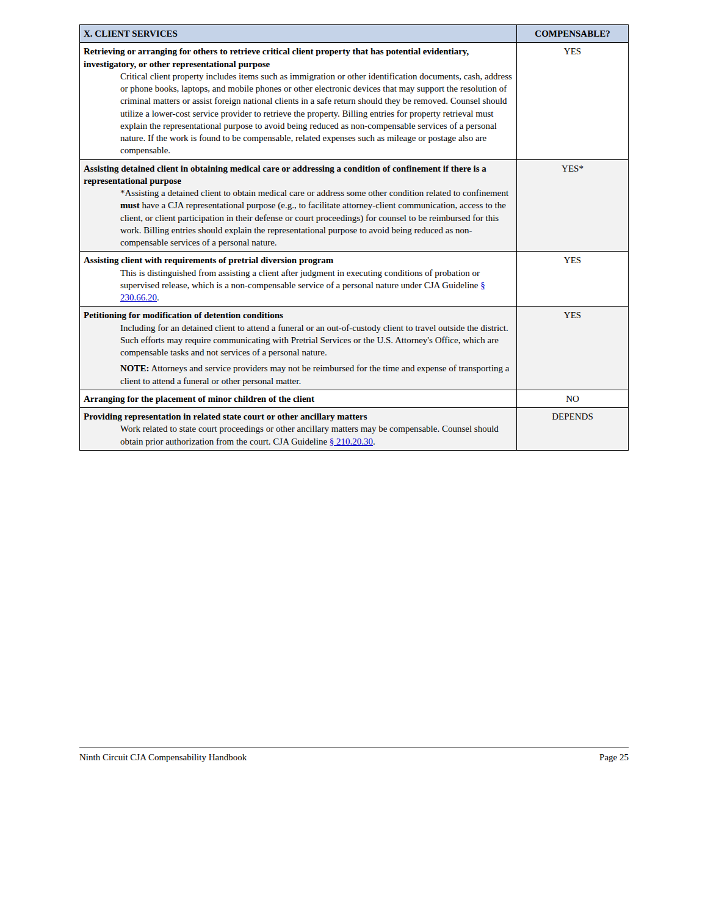| X. CLIENT SERVICES | COMPENSABLE? |
| --- | --- |
| Retrieving or arranging for others to retrieve critical client property that has potential evidentiary, investigatory, or other representational purpose Critical client property includes items such as immigration or other identification documents, cash, address or phone books, laptops, and mobile phones or other electronic devices that may support the resolution of criminal matters or assist foreign national clients in a safe return should they be removed. Counsel should utilize a lower-cost service provider to retrieve the property. Billing entries for property retrieval must explain the representational purpose to avoid being reduced as non-compensable services of a personal nature. If the work is found to be compensable, related expenses such as mileage or postage also are compensable. | YES |
| Assisting detained client in obtaining medical care or addressing a condition of confinement if there is a representational purpose *Assisting a detained client to obtain medical care or address some other condition related to confinement must have a CJA representational purpose (e.g., to facilitate attorney-client communication, access to the client, or client participation in their defense or court proceedings) for counsel to be reimbursed for this work. Billing entries should explain the representational purpose to avoid being reduced as non-compensable services of a personal nature. | YES* |
| Assisting client with requirements of pretrial diversion program This is distinguished from assisting a client after judgment in executing conditions of probation or supervised release, which is a non-compensable service of a personal nature under CJA Guideline § 230.66.20 . | YES |
| Petitioning for modification of detention conditions Including for an detained client to attend a funeral or an out-of-custody client to travel outside the district. Such efforts may require communicating with Pretrial Services or the U.S. Attorney's Office, which are compensable tasks and not services of a personal nature. NOTE: Attorneys and service providers may not be reimbursed for the time and expense of transporting a client to attend a funeral or other personal matter. | YES |
| Arranging for the placement of minor children of the client | NO |
| Providing representation in related state court or other ancillary matters Work related to state court proceedings or other ancillary matters may be compensable. Counsel should obtain prior authorization from the court. CJA Guideline § 210.20.30 . | DEPENDS |
Ninth Circuit CJA Compensability Handbook Page 25